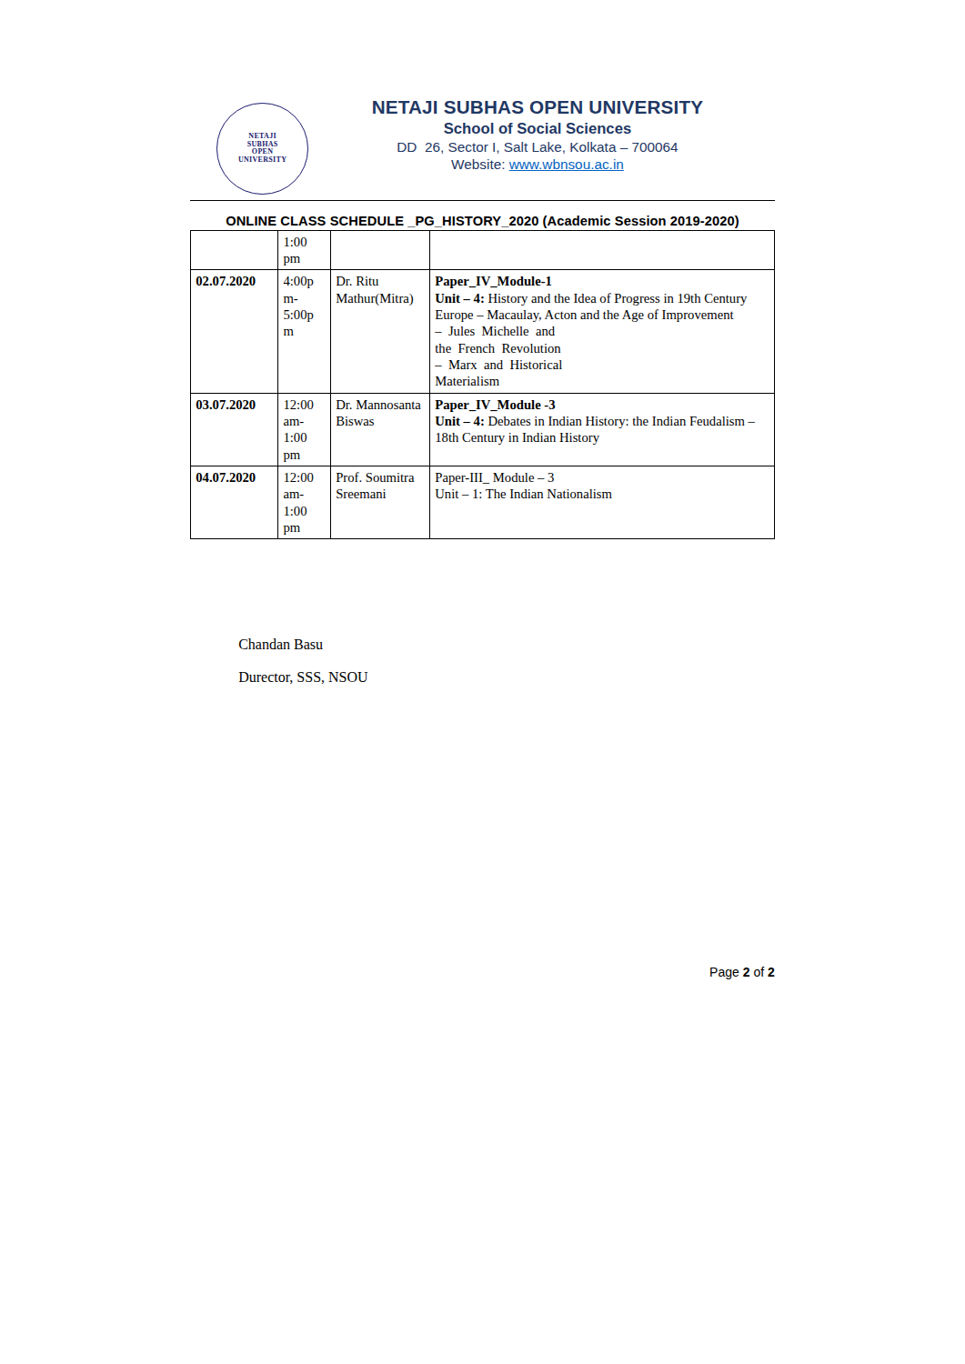NETAJI
SUBHAS
OPEN
UNIVERSITY
NETAJI SUBHAS OPEN UNIVERSITY
School of Social Sciences
DD 26, Sector I, Salt Lake, Kolkata – 700064
Website: www.wbnsou.ac.in
ONLINE CLASS SCHEDULE _PG_HISTORY_2020 (Academic Session 2019-2020)
| | 1:00 pm | | |
| 02.07.2020 | 4:00p m- 5:00p m | Dr. Ritu Mathur(Mitra) | Paper_IV_Module-1 Unit – 4: History and the Idea of Progress in 19th Century Europe – Macaulay, Acton and the Age of Improvement – Jules Michelle and the French Revolution – Marx and Historical Materialism |
| 03.07.2020 | 12:00 am- 1:00 pm | Dr. Mannosanta Biswas | Paper_IV_Module -3 Unit – 4: Debates in Indian History: the Indian Feudalism – 18th Century in Indian History |
| 04.07.2020 | 12:00 am- 1:00 pm | Prof. Soumitra Sreemani | Paper-III_ Module – 3 Unit – 1: The Indian Nationalism |
Chandan Basu
Durector, SSS, NSOU
Page 2 of 2